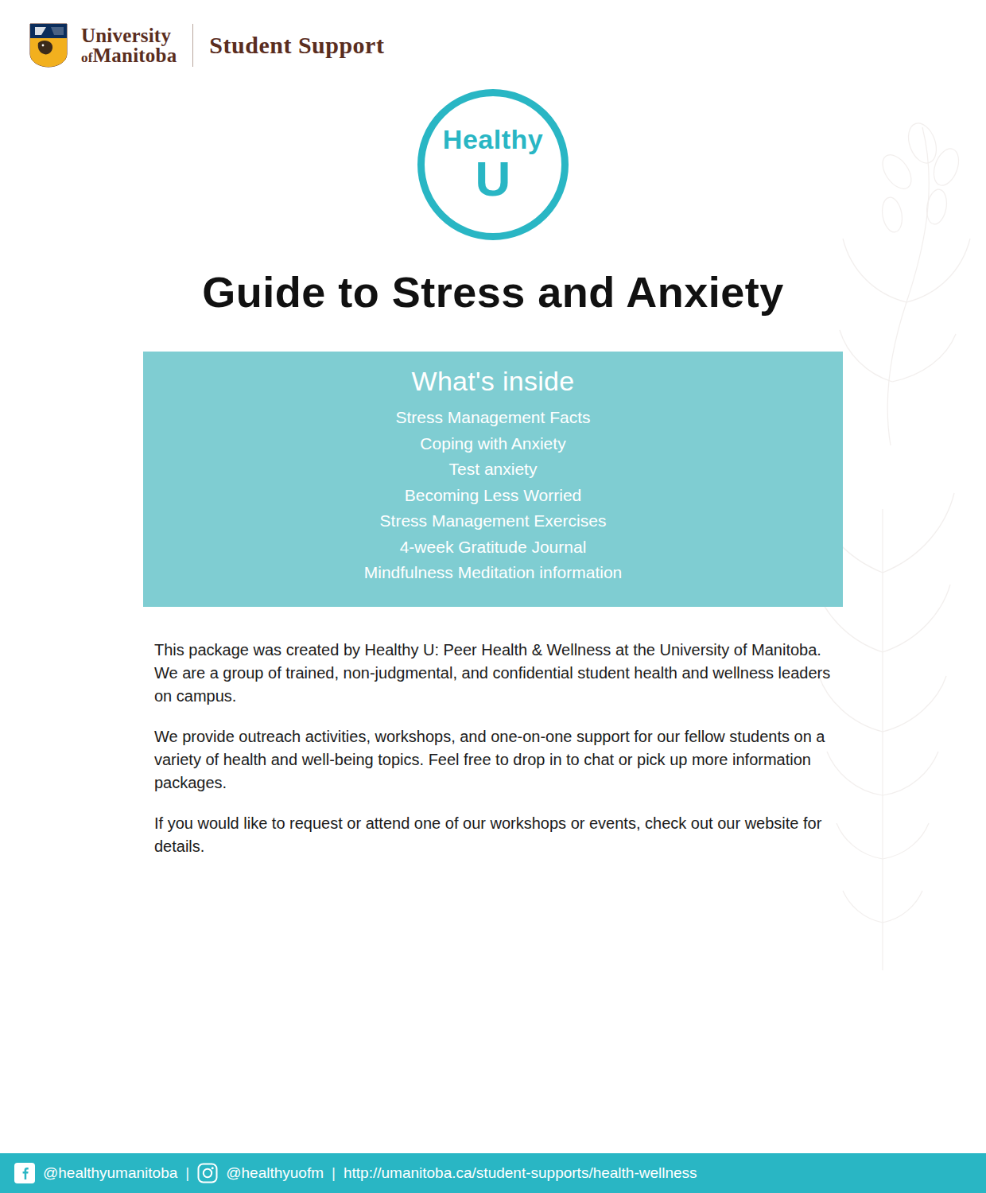University
of Manitoba
Student Support
Healthy U
Guide to Stress and Anxiety
What's inside
Stress Management Facts
Coping with Anxiety
Test anxiety
Becoming Less Worried
Stress Management Exercises
4-week Gratitude Journal
Mindfulness Meditation information
This package was created by Healthy U: Peer Health & Wellness at the University of Manitoba. We are a group of trained, non-judgmental, and confidential student health and wellness leaders on campus.
We provide outreach activities, workshops, and one-on-one support for our fellow students on a variety of health and well-being topics. Feel free to drop in to chat or pick up more information packages.
If you would like to request or attend one of our workshops or events, check out our website for details.
@healthyumanitoba | @healthyuofm | http://umanitoba.ca/student-supports/health-wellness